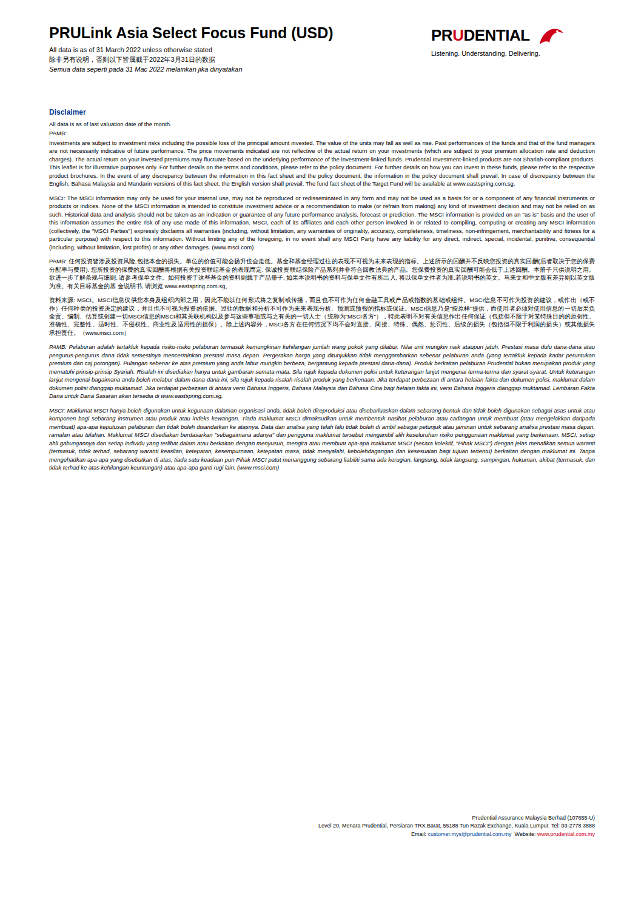PRULink Asia Select Focus Fund (USD)
All data is as of 31 March 2022 unless otherwise stated
除非另有说明，否则以下皆属截于2022年3月31日的数据
Semua data seperti pada 31 Mac 2022 melainkan jika dinyatakan
PRUDENTIAL
Listening. Understanding. Delivering.
Disclaimer
All data is as of last valuation date of the month.
PAMB:
Investments are subject to investment risks including the possible loss of the principal amount invested. The value of the units may fall as well as rise. Past performances of the funds and that of the fund managers are not necessarily indicative of future performance. The price movements indicated are not reflective of the actual return on your investments (which are subject to your premium allocation rate and deduction charges). The actual return on your invested premiums may fluctuate based on the underlying performance of the investment-linked funds. Prudential Investment-linked products are not Shariah-compliant products. This leaflet is for illustrative purposes only. For further details on the terms and conditions, please refer to the policy document. For further details on how you can invest in these funds, please refer to the respective product brochures. In the event of any discrepancy between the information in this fact sheet and the policy document, the information in the policy document shall prevail. In case of discrepancy between the English, Bahasa Malaysia and Mandarin versions of this fact sheet, the English version shall prevail. The fund fact sheet of the Target Fund will be available at www.eastspring.com.sg.
MSCI: The MSCI information may only be used for your internal use, may not be reproduced or redisseminated in any form and may not be used as a basis for or a component of any financial instruments or products or indices. None of the MSCI information is intended to constitute investment advice or a recommendation to make (or refrain from making) any kind of investment decision and may not be relied on as such. Historical data and analysis should not be taken as an indication or guarantee of any future performance analysis, forecast or prediction. The MSCI information is provided on an "as is" basis and the user of this information assumes the entire risk of any use made of this information. MSCI, each of its affiliates and each other person involved in or related to compiling, computing or creating any MSCI information (collectively, the "MSCI Parties") expressly disclaims all warranties (including, without limitation, any warranties of originality, accuracy, completeness, timeliness, non-infringement, merchantability and fitness for a particular purpose) with respect to this information. Without limiting any of the foregoing, in no event shall any MSCI Party have any liability for any direct, indirect, special, incidental, punitive, consequential (including, without limitation, lost profits) or any other damages. (www.msci.com)
PAMB: 任何投资皆涉及投资风险,包括本金的损失。单位的价值可能会扬升也会走低。基金和基金经理过往的表现不可视为未来表现的指标。上述所示的回酬并不反映您投资的真实回酬(后者取决于您的保费分配率与费用). 您所投资的保费的真实回酬将根据有关投资联结基金的表现而定. 保诚投资联结保险产品系列并非符合回教法典的产品。您保费投资的真实回酬可能会低于上述回酬。本册子只供说明之用。欲进一步了解条规与细则, 请参考保单文件。如何投资于这些基金的资料则载于产品册子, 如果本说明书的资料与保单文件有所出入, 将以保单文件者为准.若说明书的英文。马来文和中文版有差异则以英文版为准。有关目标基金的基 金说明书, 请浏览 www.eastspring.com.sg。
资料来源: MSCI。MSCI信息仅供您本身及组织内部之用，因此不能以任何形式将之复制或传播，而且也不可作为任何金融工具或产品或指数的基础或组件。MSCI信息不可作为投资的建议，或作出（或不作）任何种类的投资决定的建议，并且也不可视为投资的依据。过往的数据和分析不可作为未来表现分析、预测或预报的指标或保证。MSCI信息乃是"按原样"提供，而使用者必须对使用信息的一切后果负全责。编制、估算或创建一切MSCI信息的MSCI和其关联机构以及参与这些事项或与之有关的一切人士（统称为"MSCI各方"），特此表明不对有关信息作出任何保证（包括但不限于对某特殊目的的原创性、准确性、完整性、适时性、不侵权性、商业性及适用性的担保）。除上述内容外，MSCI各方在任何情况下均不会对直接、间接、特殊、偶然、惩罚性、后续的损失（包括但不限于利润的损失）或其他损失承担责任。（www.msci.com）
PAMB: Pelaburan adalah tertakluk kepada risiko-risiko pelaburan termasuk kemungkinan kehilangan jumlah wang pokok yang dilabur. Nilai unit mungkin naik ataupun jatuh. Prestasi masa dulu dana-dana atau pengurus-pengurus dana tidak semestinya mencerminkan prestasi masa depan. Pergerakan harga yang ditunjukkan tidak menggambarkan sebenar pelaburan anda (yang tertakluk kepada kadar peruntukan premium dan caj potongan). Pulangan sebenar ke atas premium yang anda labur mungkin berbeza, bergantung kepada prestasi dana-dana). Produk berkaitan pelaburan Prudential bukan merupakan produk yang mematuhi prinsip-prinsip Syariah. Risalah ini disediakan hanya untuk gambaran semata-mata. Sila rujuk kepada dokumen polisi untuk keterangan lanjut mengenai terma-terma dan syarat-syarat. Untuk keterangan lanjut mengenai bagaimana anda boleh melabur dalam dana-dana ini, sila rujuk kepada risalah-risalah produk yang berkenaan. Jika terdapat perbezaan di antara helaian fakta dan dokumen polisi, maklumat dalam dokumen polisi dianggap muktamad. Jika terdapat perbezaan di antara versi Bahasa Inggeris, Bahasa Malaysia dan Bahasa Cina bagi helaian fakta ini, versi Bahasa Inggeris dianggap muktamad. Lembaran Fakta Dana untuk Dana Sasaran akan tersedia di www.eastspring.com.sg.
MSCI: Maklumat MSCI hanya boleh digunakan untuk kegunaan dalaman organisasi anda, tidak boleh direproduksi atau disebarluaskan dalam sebarang bentuk dan tidak boleh digunakan sebagai asas untuk atau komponen bagi sebarang instrumen atau produk atau indeks kewangan. Tiada maklumat MSCI dimaksudkan untuk membentuk nasihat pelaburan atau cadangan untuk membuat (atau mengelakkan daripada membuat) apa-apa keputusan pelaburan dan tidak boleh disandarkan ke atasnya. Data dan analisa yang telah lalu tidak boleh di ambil sebagai petunjuk atau jaminan untuk sebarang analisa prestasi masa depan, ramalan atau telahan. Maklumat MSCI disediakan berdasarkan "sebagaimana adanya" dan pengguna maklumat tersebut mengambil alih keseluruhan risiko penggunaan maklumat yang berkenaan. MSCI, setiap ahli gabungannya dan setiap individu yang terlibat dalam atau berkaitan dengan menyusun, mengira atau membuat apa-apa maklumat MSCI (secara kolektif, "Pihak MSCI") dengan jelas menafikan semua waranti (termasuk, tidak terhad, sebarang waranti keaslian, ketepatan, kesempurnaan, ketepatan masa, tidak menyalahi, kebolehdagangan dan kesesuaian bagi tujuan tertentu) berkaitan dengan maklumat ini. Tanpa mengehadkan apa-apa yang disebutkan di atas, tiada satu keadaan pun Pihak MSCI patut menanggung sebarang liabiliti sama ada kerugian, langsung, tidak langsung, sampingan, hukuman, akibat (termasuk, dan tidak terhad ke atas kehilangan keuntungan) atau apa-apa ganti rugi lain. (www.msci.com)
Prudential Assurance Malaysia Berhad (107655-U)
Level 20, Menara Prudential, Persiaran TRX Barat, 55188 Tun Razak Exchange, Kuala Lumpur. Tel: 03-2778 3888
Email: customer.mys@prudential.com.my Website: www.prudential.com.my